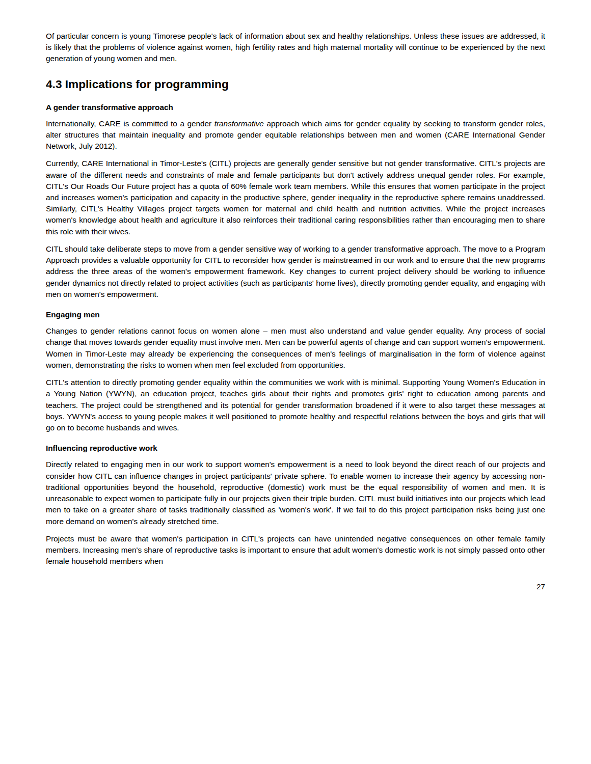Of particular concern is young Timorese people's lack of information about sex and healthy relationships. Unless these issues are addressed, it is likely that the problems of violence against women, high fertility rates and high maternal mortality will continue to be experienced by the next generation of young women and men.
4.3 Implications for programming
A gender transformative approach
Internationally, CARE is committed to a gender transformative approach which aims for gender equality by seeking to transform gender roles, alter structures that maintain inequality and promote gender equitable relationships between men and women (CARE International Gender Network, July 2012).
Currently, CARE International in Timor-Leste's (CITL) projects are generally gender sensitive but not gender transformative. CITL's projects are aware of the different needs and constraints of male and female participants but don't actively address unequal gender roles. For example, CITL's Our Roads Our Future project has a quota of 60% female work team members. While this ensures that women participate in the project and increases women's participation and capacity in the productive sphere, gender inequality in the reproductive sphere remains unaddressed. Similarly, CITL's Healthy Villages project targets women for maternal and child health and nutrition activities. While the project increases women's knowledge about health and agriculture it also reinforces their traditional caring responsibilities rather than encouraging men to share this role with their wives.
CITL should take deliberate steps to move from a gender sensitive way of working to a gender transformative approach. The move to a Program Approach provides a valuable opportunity for CITL to reconsider how gender is mainstreamed in our work and to ensure that the new programs address the three areas of the women's empowerment framework. Key changes to current project delivery should be working to influence gender dynamics not directly related to project activities (such as participants' home lives), directly promoting gender equality, and engaging with men on women's empowerment.
Engaging men
Changes to gender relations cannot focus on women alone – men must also understand and value gender equality. Any process of social change that moves towards gender equality must involve men. Men can be powerful agents of change and can support women's empowerment. Women in Timor-Leste may already be experiencing the consequences of men's feelings of marginalisation in the form of violence against women, demonstrating the risks to women when men feel excluded from opportunities.
CITL's attention to directly promoting gender equality within the communities we work with is minimal. Supporting Young Women's Education in a Young Nation (YWYN), an education project, teaches girls about their rights and promotes girls' right to education among parents and teachers. The project could be strengthened and its potential for gender transformation broadened if it were to also target these messages at boys. YWYN's access to young people makes it well positioned to promote healthy and respectful relations between the boys and girls that will go on to become husbands and wives.
Influencing reproductive work
Directly related to engaging men in our work to support women's empowerment is a need to look beyond the direct reach of our projects and consider how CITL can influence changes in project participants' private sphere. To enable women to increase their agency by accessing non-traditional opportunities beyond the household, reproductive (domestic) work must be the equal responsibility of women and men. It is unreasonable to expect women to participate fully in our projects given their triple burden. CITL must build initiatives into our projects which lead men to take on a greater share of tasks traditionally classified as 'women's work'. If we fail to do this project participation risks being just one more demand on women's already stretched time.
Projects must be aware that women's participation in CITL's projects can have unintended negative consequences on other female family members. Increasing men's share of reproductive tasks is important to ensure that adult women's domestic work is not simply passed onto other female household members when
27